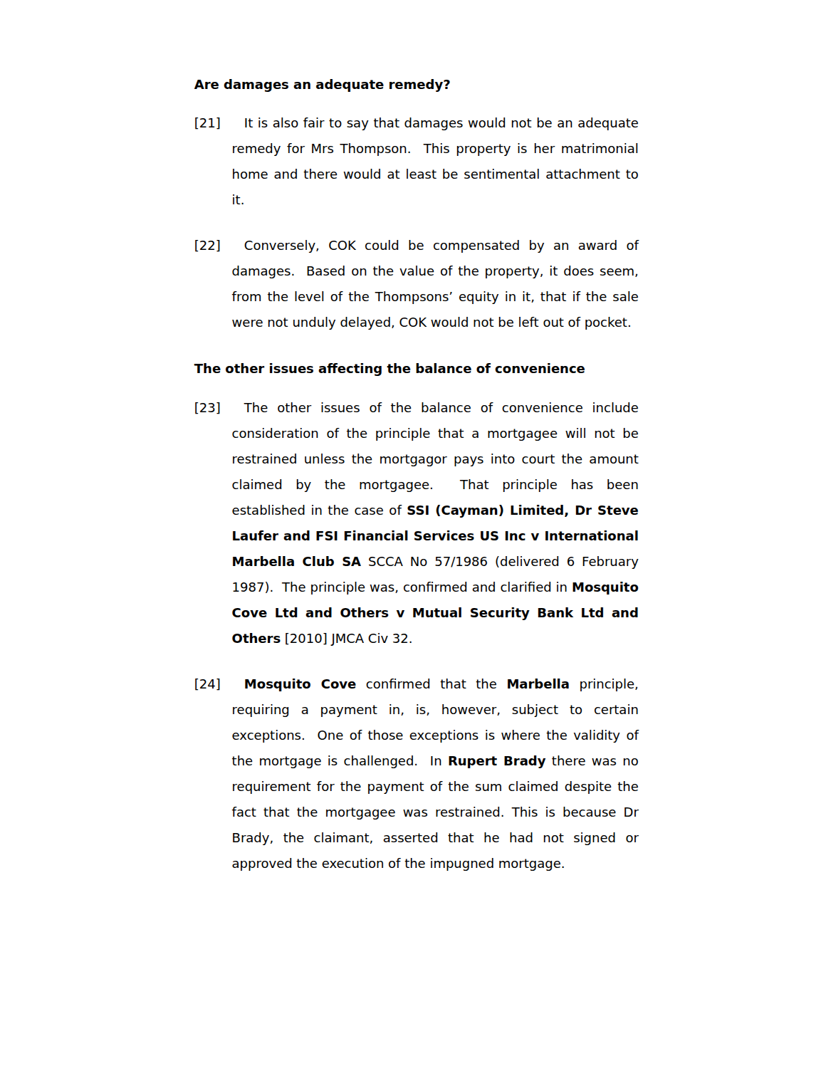Are damages an adequate remedy?
[21] It is also fair to say that damages would not be an adequate remedy for Mrs Thompson. This property is her matrimonial home and there would at least be sentimental attachment to it.
[22] Conversely, COK could be compensated by an award of damages. Based on the value of the property, it does seem, from the level of the Thompsons’ equity in it, that if the sale were not unduly delayed, COK would not be left out of pocket.
The other issues affecting the balance of convenience
[23] The other issues of the balance of convenience include consideration of the principle that a mortgagee will not be restrained unless the mortgagor pays into court the amount claimed by the mortgagee. That principle has been established in the case of SSI (Cayman) Limited, Dr Steve Laufer and FSI Financial Services US Inc v International Marbella Club SA SCCA No 57/1986 (delivered 6 February 1987). The principle was, confirmed and clarified in Mosquito Cove Ltd and Others v Mutual Security Bank Ltd and Others [2010] JMCA Civ 32.
[24] Mosquito Cove confirmed that the Marbella principle, requiring a payment in, is, however, subject to certain exceptions. One of those exceptions is where the validity of the mortgage is challenged. In Rupert Brady there was no requirement for the payment of the sum claimed despite the fact that the mortgagee was restrained. This is because Dr Brady, the claimant, asserted that he had not signed or approved the execution of the impugned mortgage.